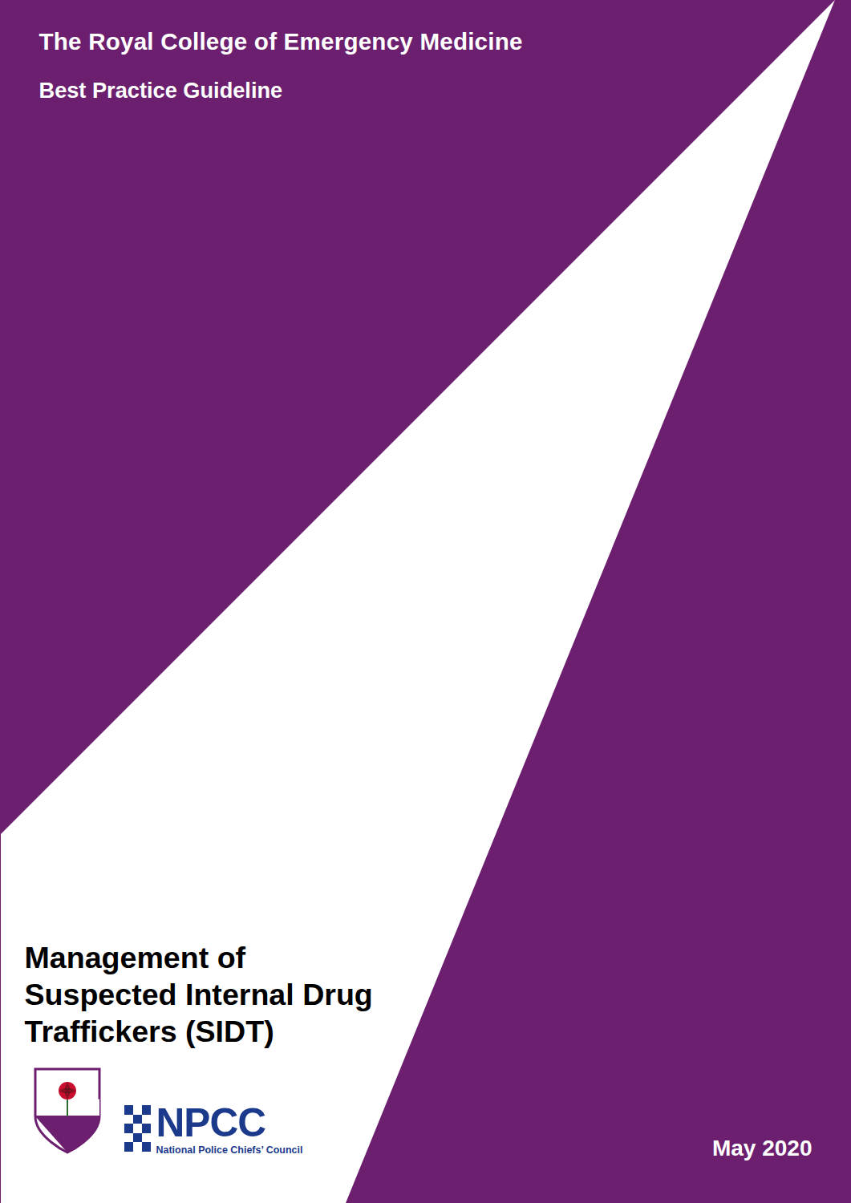The Royal College of Emergency Medicine
Best Practice Guideline
Management of
Suspected Internal Drug
Traffickers (SIDT)
NPCC National Police Chiefs’ Council
May 2020